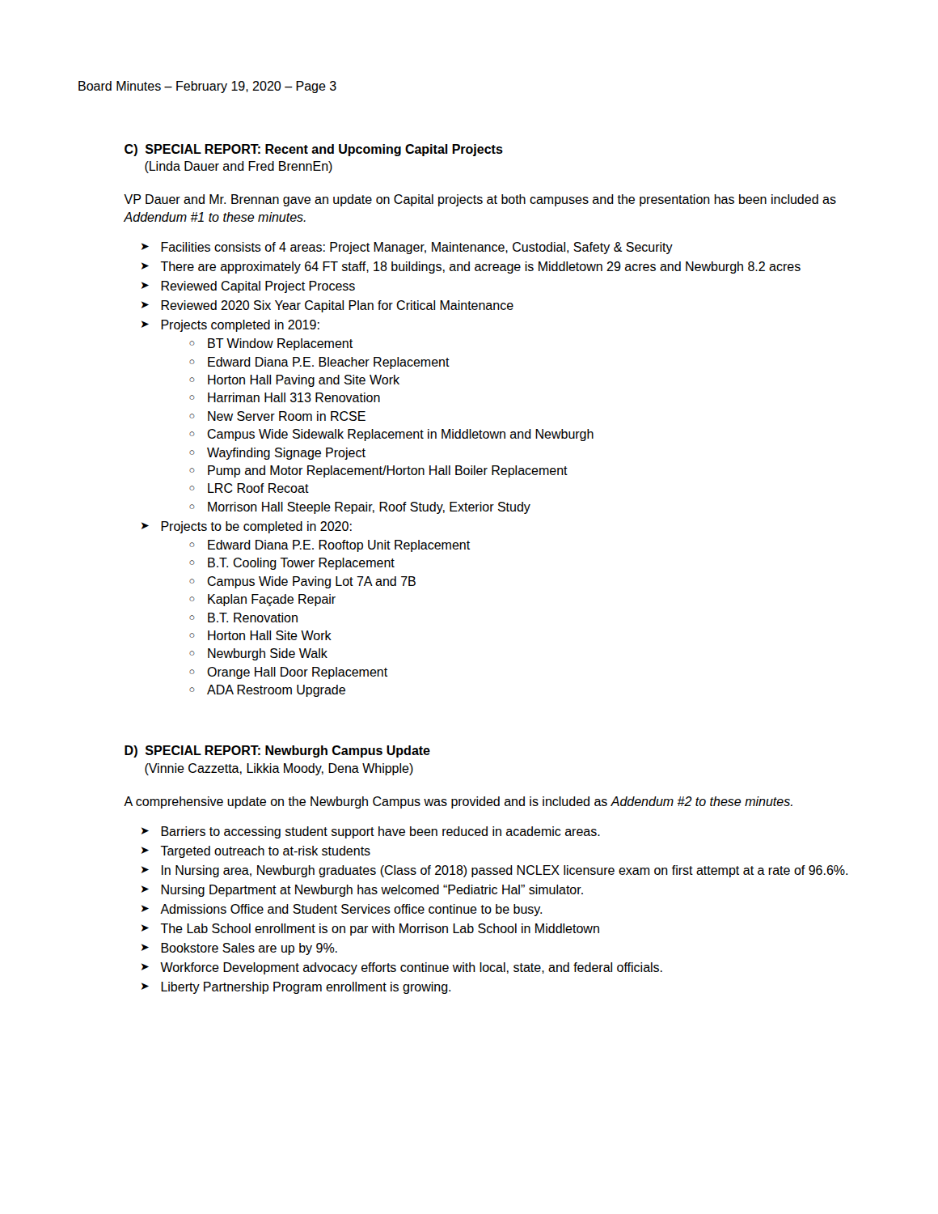Board Minutes – February 19, 2020 – Page 3
C) SPECIAL REPORT: Recent and Upcoming Capital Projects
(Linda Dauer and Fred BrennEn)
VP Dauer and Mr. Brennan gave an update on Capital projects at both campuses and the presentation has been included as Addendum #1 to these minutes.
Facilities consists of 4 areas: Project Manager, Maintenance, Custodial, Safety & Security
There are approximately 64 FT staff, 18 buildings, and acreage is Middletown 29 acres and Newburgh 8.2 acres
Reviewed Capital Project Process
Reviewed 2020 Six Year Capital Plan for Critical Maintenance
Projects completed in 2019:
BT Window Replacement
Edward Diana P.E. Bleacher Replacement
Horton Hall Paving and Site Work
Harriman Hall 313 Renovation
New Server Room in RCSE
Campus Wide Sidewalk Replacement in Middletown and Newburgh
Wayfinding Signage Project
Pump and Motor Replacement/Horton Hall Boiler Replacement
LRC Roof Recoat
Morrison Hall Steeple Repair, Roof Study, Exterior Study
Projects to be completed in 2020:
Edward Diana P.E. Rooftop Unit Replacement
B.T. Cooling Tower Replacement
Campus Wide Paving Lot 7A and 7B
Kaplan Façade Repair
B.T. Renovation
Horton Hall Site Work
Newburgh Side Walk
Orange Hall Door Replacement
ADA Restroom Upgrade
D) SPECIAL REPORT: Newburgh Campus Update
(Vinnie Cazzetta, Likkia Moody, Dena Whipple)
A comprehensive update on the Newburgh Campus was provided and is included as Addendum #2 to these minutes.
Barriers to accessing student support have been reduced in academic areas.
Targeted outreach to at-risk students
In Nursing area, Newburgh graduates (Class of 2018) passed NCLEX licensure exam on first attempt at a rate of 96.6%.
Nursing Department at Newburgh has welcomed “Pediatric Hal” simulator.
Admissions Office and Student Services office continue to be busy.
The Lab School enrollment is on par with Morrison Lab School in Middletown
Bookstore Sales are up by 9%.
Workforce Development advocacy efforts continue with local, state, and federal officials.
Liberty Partnership Program enrollment is growing.